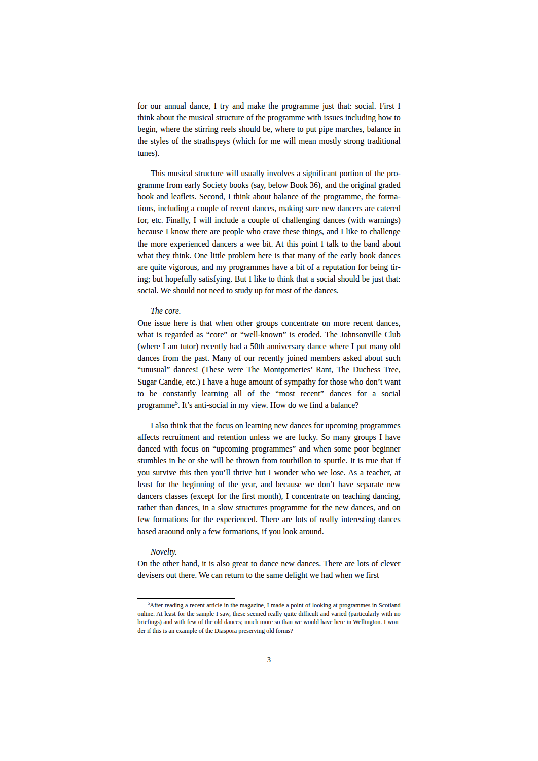for our annual dance, I try and make the programme just that: social. First I think about the musical structure of the programme with issues including how to begin, where the stirring reels should be, where to put pipe marches, balance in the styles of the strathspeys (which for me will mean mostly strong traditional tunes).
This musical structure will usually involves a significant portion of the programme from early Society books (say, below Book 36), and the original graded book and leaflets. Second, I think about balance of the programme, the formations, including a couple of recent dances, making sure new dancers are catered for, etc. Finally, I will include a couple of challenging dances (with warnings) because I know there are people who crave these things, and I like to challenge the more experienced dancers a wee bit. At this point I talk to the band about what they think. One little problem here is that many of the early book dances are quite vigorous, and my programmes have a bit of a reputation for being tiring; but hopefully satisfying. But I like to think that a social should be just that: social. We should not need to study up for most of the dances.
The core.
One issue here is that when other groups concentrate on more recent dances, what is regarded as “core” or “well-known” is eroded. The Johnsonville Club (where I am tutor) recently had a 50th anniversary dance where I put many old dances from the past. Many of our recently joined members asked about such “unusual” dances! (These were The Montgomeries’ Rant, The Duchess Tree, Sugar Candie, etc.) I have a huge amount of sympathy for those who don’t want to be constantly learning all of the “most recent” dances for a social programme5. It’s anti-social in my view. How do we find a balance?
I also think that the focus on learning new dances for upcoming programmes affects recruitment and retention unless we are lucky. So many groups I have danced with focus on “upcoming programmes” and when some poor beginner stumbles in he or she will be thrown from tourbillon to spurtle. It is true that if you survive this then you’ll thrive but I wonder who we lose. As a teacher, at least for the beginning of the year, and because we don’t have separate new dancers classes (except for the first month), I concentrate on teaching dancing, rather than dances, in a slow structures programme for the new dances, and on few formations for the experienced. There are lots of really interesting dances based araound only a few formations, if you look around.
Novelty.
On the other hand, it is also great to dance new dances. There are lots of clever devisers out there. We can return to the same delight we had when we first
5After reading a recent article in the magazine, I made a point of looking at programmes in Scotland online. At least for the sample I saw, these seemed really quite difficult and varied (particularly with no briefings) and with few of the old dances; much more so than we would have here in Wellington. I wonder if this is an example of the Diaspora preserving old forms?
3